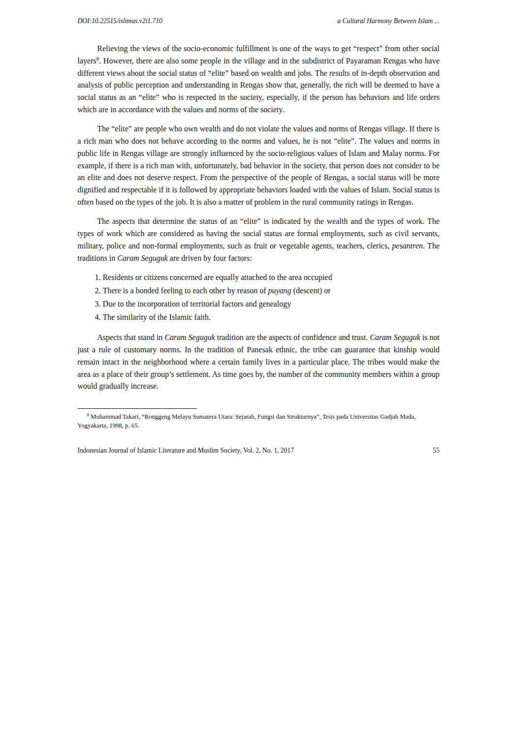DOI:10.22515/islimus.v2i1.710 a Cultural Harmony Between Islam ...
Relieving the views of the socio-economic fulfillment is one of the ways to get “respect” from other social layers8. However, there are also some people in the village and in the subdistrict of Payaraman Rengas who have different views about the social status of “elite” based on wealth and jobs. The results of in-depth observation and analysis of public perception and understanding in Rengas show that, generally, the rich will be deemed to have a social status as an “elite” who is respected in the society, especially, if the person has behaviors and life orders which are in accordance with the values and norms of the society.
The “elite” are people who own wealth and do not violate the values and norms of Rengas village. If there is a rich man who does not behave according to the norms and values, he is not “elite”. The values and norms in public life in Rengas village are strongly influenced by the socio-religious values of Islam and Malay norms. For example, if there is a rich man with, unfortunately, bad behavior in the society, that person does not consider to be an elite and does not deserve respect. From the perspective of the people of Rengas, a social status will be more dignified and respectable if it is followed by appropriate behaviors loaded with the values of Islam. Social status is often based on the types of the job. It is also a matter of problem in the rural community ratings in Rengas.
The aspects that determine the status of an “elite” is indicated by the wealth and the types of work. The types of work which are considered as having the social status are formal employments, such as civil servants, military, police and non-formal employments, such as fruit or vegetable agents, teachers, clerics, pesantren. The traditions in Caram Seguguk are driven by four factors:
Residents or citizens concerned are equally attached to the area occupied
There is a bonded feeling to each other by reason of puyang (descent) or
Due to the incorporation of territorial factors and genealogy
The similarity of the Islamic faith.
Aspects that stand in Caram Seguguk tradition are the aspects of confidence and trust. Caram Seguguk is not just a rule of customary norms. In the tradition of Panesak ethnic, the tribe can guarantee that kinship would remain intact in the neighborhood where a certain family lives in a particular place. The tribes would make the area as a place of their group’s settlement. As time goes by, the number of the community members within a group would gradually increase.
8 Muhammad Takari, “Ronggeng Melayu Sumatera Utara: Sejarah, Fungsi dan Strukturnya”, Tesis pada Universitas Gadjah Mada, Yogyakarta, 1998, p. 65.
Indonesian Journal of Islamic Literature and Muslim Society, Vol. 2, No. 1, 2017 55